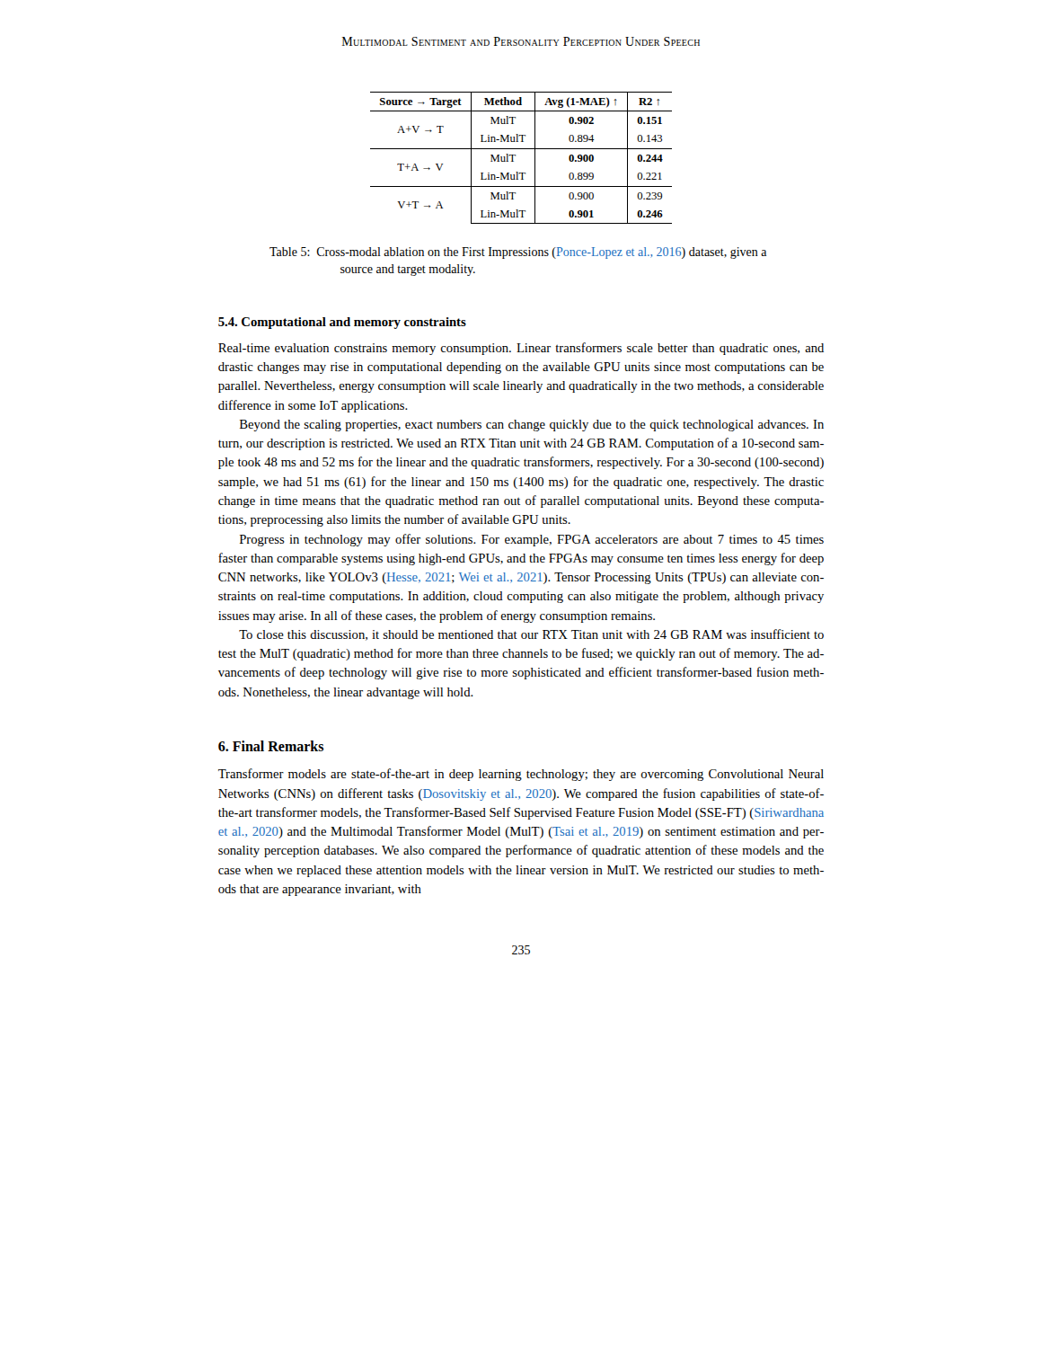Multimodal Sentiment and Personality Perception Under Speech
| Source → Target | Method | Avg (1-MAE) ↑ | R2 ↑ |
| --- | --- | --- | --- |
| A+V → T | MulT | 0.902 | 0.151 |
| Lin-MulT | 0.894 | 0.143 |
| T+A → V | MulT | 0.900 | 0.244 |
| Lin-MulT | 0.899 | 0.221 |
| V+T → A | MulT | 0.900 | 0.239 |
| Lin-MulT | 0.901 | 0.246 |
Table 5: Cross-modal ablation on the First Impressions (Ponce-Lopez et al., 2016) dataset, given a source and target modality.
5.4. Computational and memory constraints
Real-time evaluation constrains memory consumption. Linear transformers scale better than quadratic ones, and drastic changes may rise in computational depending on the available GPU units since most computations can be parallel. Nevertheless, energy consumption will scale linearly and quadratically in the two methods, a considerable difference in some IoT applications.
Beyond the scaling properties, exact numbers can change quickly due to the quick technological advances. In turn, our description is restricted. We used an RTX Titan unit with 24 GB RAM. Computation of a 10-second sample took 48 ms and 52 ms for the linear and the quadratic transformers, respectively. For a 30-second (100-second) sample, we had 51 ms (61) for the linear and 150 ms (1400 ms) for the quadratic one, respectively. The drastic change in time means that the quadratic method ran out of parallel computational units. Beyond these computations, preprocessing also limits the number of available GPU units.
Progress in technology may offer solutions. For example, FPGA accelerators are about 7 times to 45 times faster than comparable systems using high-end GPUs, and the FPGAs may consume ten times less energy for deep CNN networks, like YOLOv3 (Hesse, 2021; Wei et al., 2021). Tensor Processing Units (TPUs) can alleviate constraints on real-time computations. In addition, cloud computing can also mitigate the problem, although privacy issues may arise. In all of these cases, the problem of energy consumption remains.
To close this discussion, it should be mentioned that our RTX Titan unit with 24 GB RAM was insufficient to test the MulT (quadratic) method for more than three channels to be fused; we quickly ran out of memory. The advancements of deep technology will give rise to more sophisticated and efficient transformer-based fusion methods. Nonetheless, the linear advantage will hold.
6. Final Remarks
Transformer models are state-of-the-art in deep learning technology; they are overcoming Convolutional Neural Networks (CNNs) on different tasks (Dosovitskiy et al., 2020). We compared the fusion capabilities of state-of-the-art transformer models, the Transformer-Based Self Supervised Feature Fusion Model (SSE-FT) (Siriwardhana et al., 2020) and the Multimodal Transformer Model (MulT) (Tsai et al., 2019) on sentiment estimation and personality perception databases. We also compared the performance of quadratic attention of these models and the case when we replaced these attention models with the linear version in MulT. We restricted our studies to methods that are appearance invariant, with
235